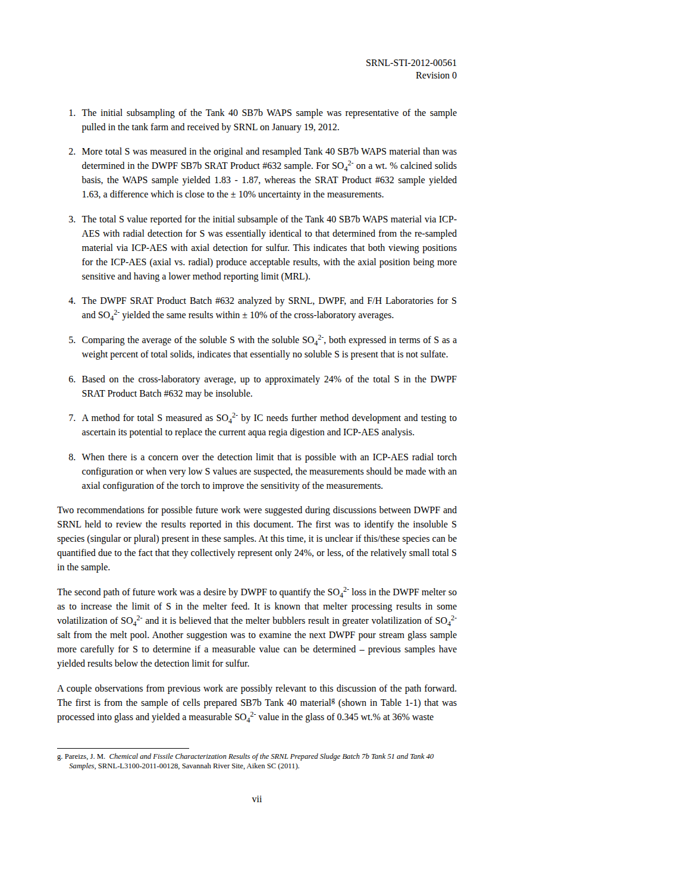SRNL-STI-2012-00561
Revision 0
The initial subsampling of the Tank 40 SB7b WAPS sample was representative of the sample pulled in the tank farm and received by SRNL on January 19, 2012.
More total S was measured in the original and resampled Tank 40 SB7b WAPS material than was determined in the DWPF SB7b SRAT Product #632 sample. For SO42- on a wt. % calcined solids basis, the WAPS sample yielded 1.83 - 1.87, whereas the SRAT Product #632 sample yielded 1.63, a difference which is close to the ± 10% uncertainty in the measurements.
The total S value reported for the initial subsample of the Tank 40 SB7b WAPS material via ICP-AES with radial detection for S was essentially identical to that determined from the re-sampled material via ICP-AES with axial detection for sulfur. This indicates that both viewing positions for the ICP-AES (axial vs. radial) produce acceptable results, with the axial position being more sensitive and having a lower method reporting limit (MRL).
The DWPF SRAT Product Batch #632 analyzed by SRNL, DWPF, and F/H Laboratories for S and SO42- yielded the same results within ± 10% of the cross-laboratory averages.
Comparing the average of the soluble S with the soluble SO42-, both expressed in terms of S as a weight percent of total solids, indicates that essentially no soluble S is present that is not sulfate.
Based on the cross-laboratory average, up to approximately 24% of the total S in the DWPF SRAT Product Batch #632 may be insoluble.
A method for total S measured as SO42- by IC needs further method development and testing to ascertain its potential to replace the current aqua regia digestion and ICP-AES analysis.
When there is a concern over the detection limit that is possible with an ICP-AES radial torch configuration or when very low S values are suspected, the measurements should be made with an axial configuration of the torch to improve the sensitivity of the measurements.
Two recommendations for possible future work were suggested during discussions between DWPF and SRNL held to review the results reported in this document. The first was to identify the insoluble S species (singular or plural) present in these samples. At this time, it is unclear if this/these species can be quantified due to the fact that they collectively represent only 24%, or less, of the relatively small total S in the sample.
The second path of future work was a desire by DWPF to quantify the SO42- loss in the DWPF melter so as to increase the limit of S in the melter feed. It is known that melter processing results in some volatilization of SO42- and it is believed that the melter bubblers result in greater volatilization of SO42- salt from the melt pool. Another suggestion was to examine the next DWPF pour stream glass sample more carefully for S to determine if a measurable value can be determined – previous samples have yielded results below the detection limit for sulfur.
A couple observations from previous work are possibly relevant to this discussion of the path forward. The first is from the sample of cells prepared SB7b Tank 40 materialg (shown in Table 1-1) that was processed into glass and yielded a measurable SO42- value in the glass of 0.345 wt.% at 36% waste
g. Pareizs, J. M. Chemical and Fissile Characterization Results of the SRNL Prepared Sludge Batch 7b Tank 51 and Tank 40 Samples, SRNL-L3100-2011-00128, Savannah River Site, Aiken SC (2011).
vii